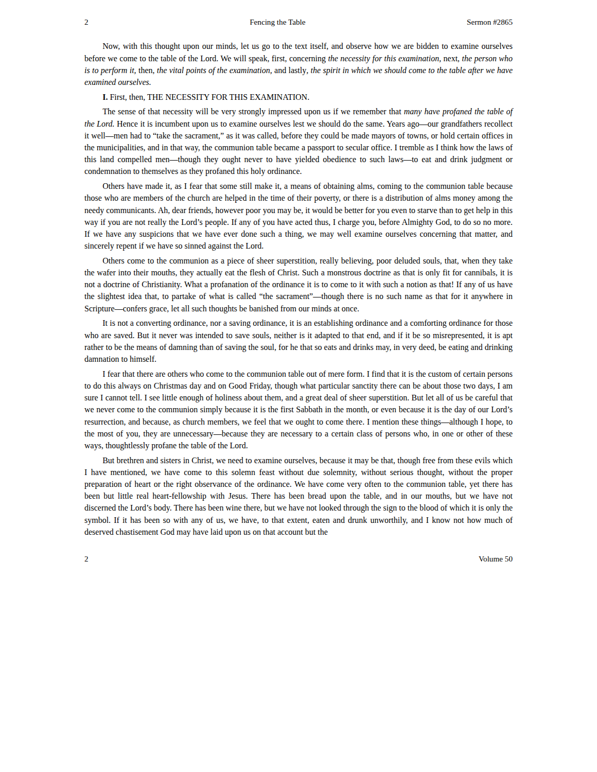2 Fencing the Table Sermon #2865
Now, with this thought upon our minds, let us go to the text itself, and observe how we are bidden to examine ourselves before we come to the table of the Lord. We will speak, first, concerning the necessity for this examination, next, the person who is to perform it, then, the vital points of the examination, and lastly, the spirit in which we should come to the table after we have examined ourselves.
I. First, then, THE NECESSITY FOR THIS EXAMINATION.
The sense of that necessity will be very strongly impressed upon us if we remember that many have profaned the table of the Lord. Hence it is incumbent upon us to examine ourselves lest we should do the same. Years ago—our grandfathers recollect it well—men had to “take the sacrament,” as it was called, before they could be made mayors of towns, or hold certain offices in the municipalities, and in that way, the communion table became a passport to secular office. I tremble as I think how the laws of this land compelled men—though they ought never to have yielded obedience to such laws—to eat and drink judgment or condemnation to themselves as they profaned this holy ordinance.
Others have made it, as I fear that some still make it, a means of obtaining alms, coming to the communion table because those who are members of the church are helped in the time of their poverty, or there is a distribution of alms money among the needy communicants. Ah, dear friends, however poor you may be, it would be better for you even to starve than to get help in this way if you are not really the Lord’s people. If any of you have acted thus, I charge you, before Almighty God, to do so no more. If we have any suspicions that we have ever done such a thing, we may well examine ourselves concerning that matter, and sincerely repent if we have so sinned against the Lord.
Others come to the communion as a piece of sheer superstition, really believing, poor deluded souls, that, when they take the wafer into their mouths, they actually eat the flesh of Christ. Such a monstrous doctrine as that is only fit for cannibals, it is not a doctrine of Christianity. What a profanation of the ordinance it is to come to it with such a notion as that! If any of us have the slightest idea that, to partake of what is called “the sacrament”—though there is no such name as that for it anywhere in Scripture—confers grace, let all such thoughts be banished from our minds at once.
It is not a converting ordinance, nor a saving ordinance, it is an establishing ordinance and a comforting ordinance for those who are saved. But it never was intended to save souls, neither is it adapted to that end, and if it be so misrepresented, it is apt rather to be the means of damning than of saving the soul, for he that so eats and drinks may, in very deed, be eating and drinking damnation to himself.
I fear that there are others who come to the communion table out of mere form. I find that it is the custom of certain persons to do this always on Christmas day and on Good Friday, though what particular sanctity there can be about those two days, I am sure I cannot tell. I see little enough of holiness about them, and a great deal of sheer superstition. But let all of us be careful that we never come to the communion simply because it is the first Sabbath in the month, or even because it is the day of our Lord’s resurrection, and because, as church members, we feel that we ought to come there. I mention these things—although I hope, to the most of you, they are unnecessary—because they are necessary to a certain class of persons who, in one or other of these ways, thoughtlessly profane the table of the Lord.
But brethren and sisters in Christ, we need to examine ourselves, because it may be that, though free from these evils which I have mentioned, we have come to this solemn feast without due solemnity, without serious thought, without the proper preparation of heart or the right observance of the ordinance. We have come very often to the communion table, yet there has been but little real heart-fellowship with Jesus. There has been bread upon the table, and in our mouths, but we have not discerned the Lord’s body. There has been wine there, but we have not looked through the sign to the blood of which it is only the symbol. If it has been so with any of us, we have, to that extent, eaten and drunk unworthily, and I know not how much of deserved chastisement God may have laid upon us on that account but the
2 Volume 50